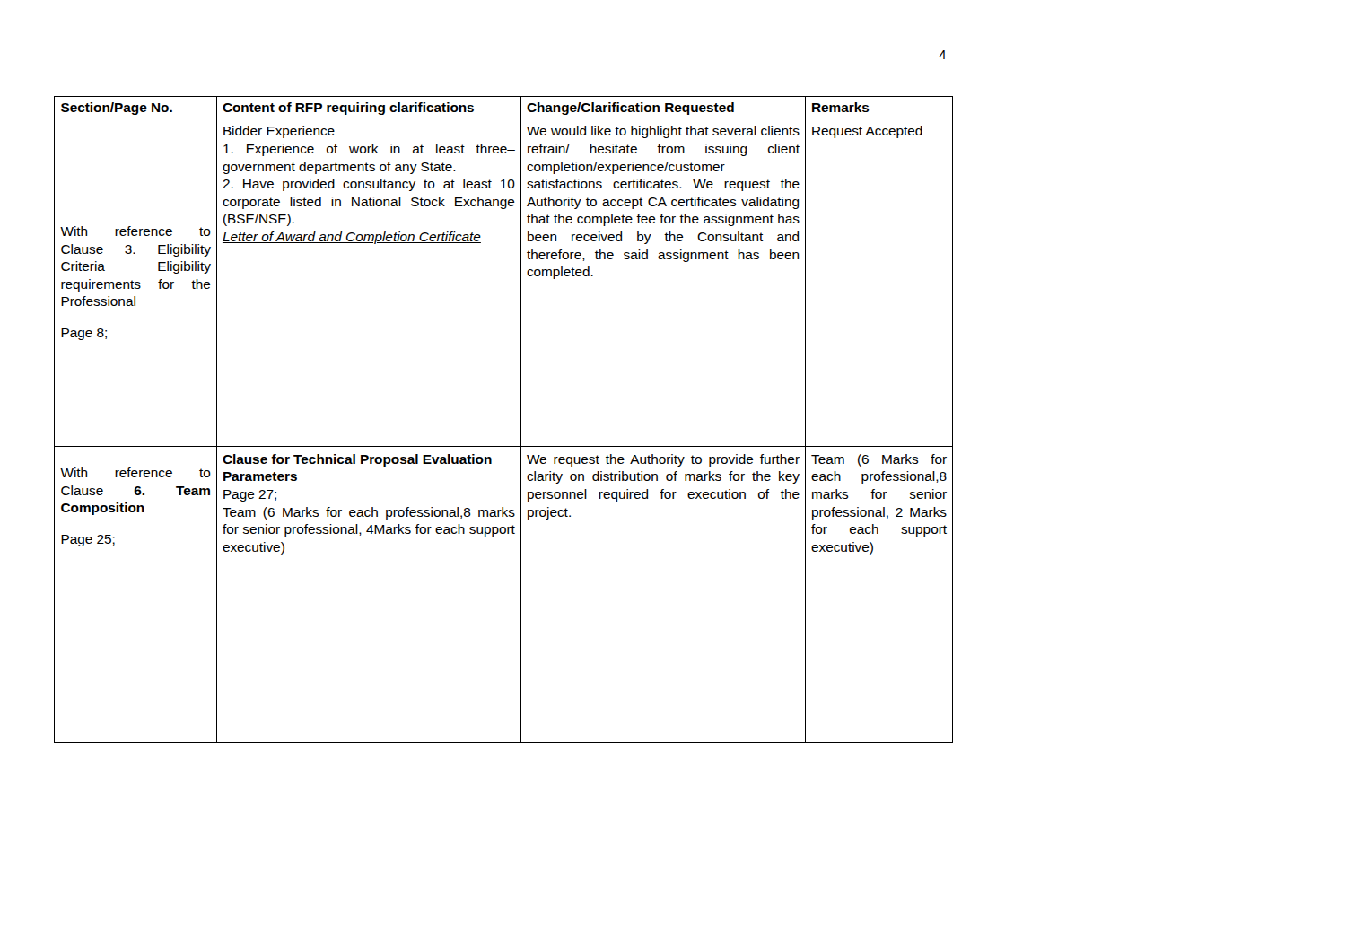4
| Section/Page No. | Content of RFP requiring clarifications | Change/Clarification Requested | Remarks |
| --- | --- | --- | --- |
| With reference to Clause 3. Eligibility Criteria Eligibility requirements for the Professional Page 8; | Bidder Experience 1. Experience of work in at least three–government departments of any State. 2. Have provided consultancy to at least 10 corporate listed in National Stock Exchange (BSE/NSE). Letter of Award and Completion Certificate | We would like to highlight that several clients refrain/ hesitate from issuing client completion/experience/customer satisfactions certificates. We request the Authority to accept CA certificates validating that the complete fee for the assignment has been received by the Consultant and therefore, the said assignment has been completed. | Request Accepted |
| With reference to Clause 6. Team Composition Page 25; | Clause for Technical Proposal Evaluation Parameters Page 27; Team (6 Marks for each professional,8 marks for senior professional, 4Marks for each support executive) | We request the Authority to provide further clarity on distribution of marks for the key personnel required for execution of the project. | Team (6 Marks for each professional,8 marks for senior professional, 2 Marks for each support executive) |